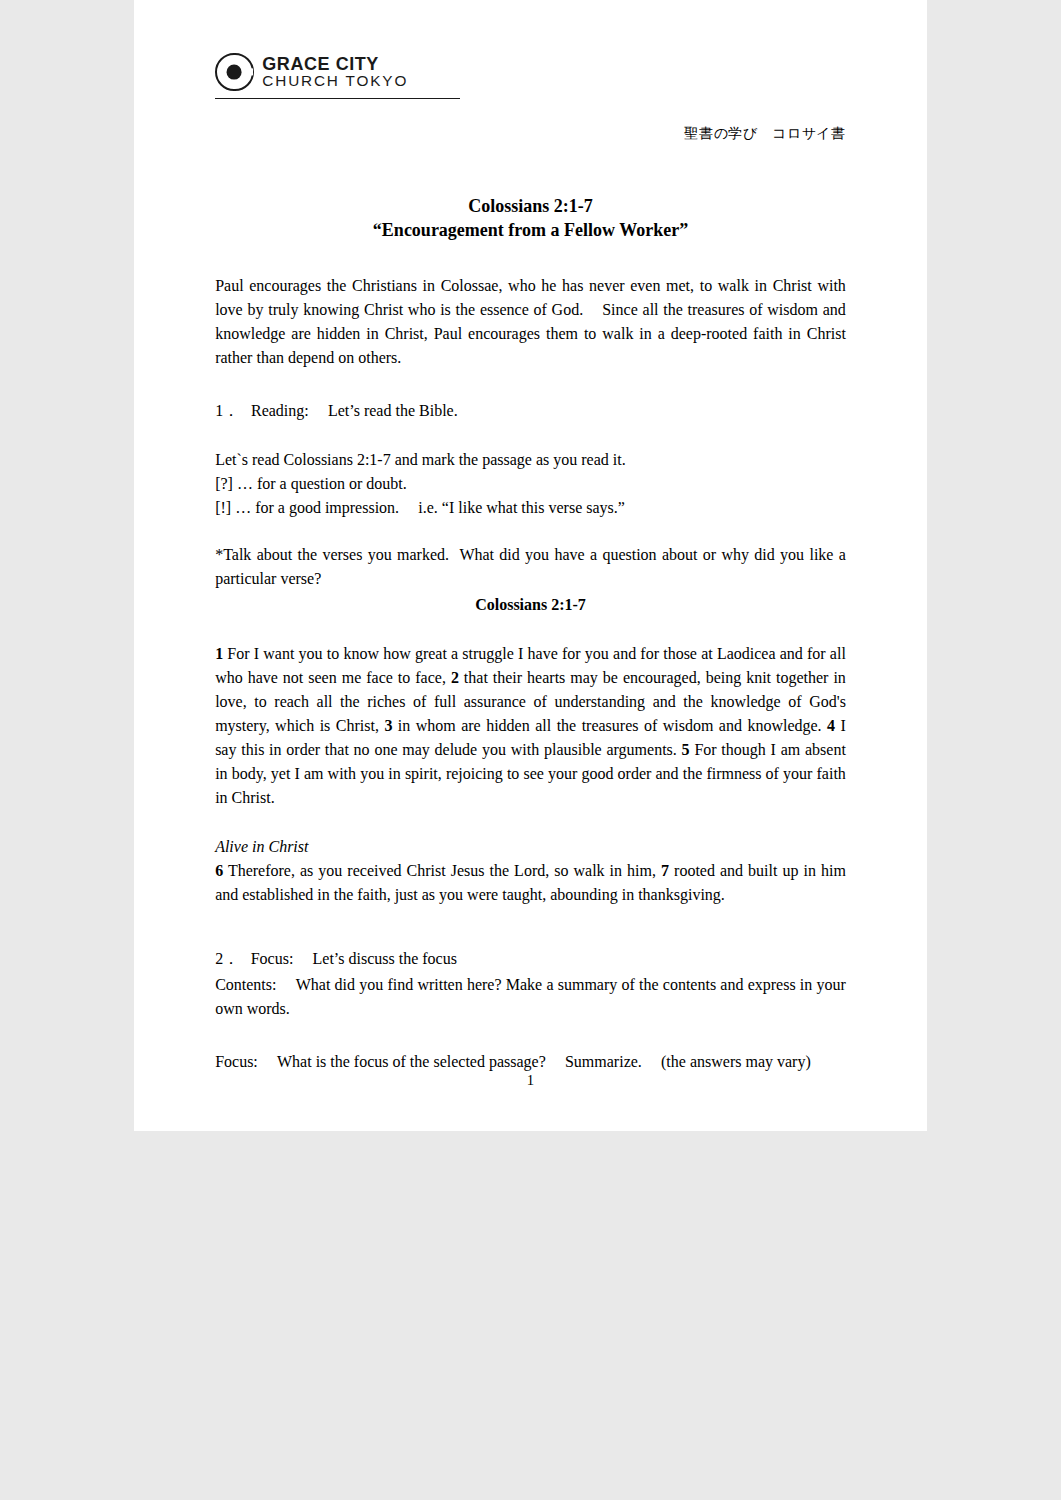GRACE CITY CHURCH TOKYO
聖書の学び　コロサイ書
Colossians 2:1-7 “Encouragement from a Fellow Worker”
Paul encourages the Christians in Colossae, who he has never even met, to walk in Christ with love by truly knowing Christ who is the essence of God. Since all the treasures of wisdom and knowledge are hidden in Christ, Paul encourages them to walk in a deep-rooted faith in Christ rather than depend on others.
1． Reading: Let’s read the Bible.
Let`s read Colossians 2:1-7 and mark the passage as you read it.
[?] … for a question or doubt.
[!] … for a good impression. i.e. “I like what this verse says.”
*Talk about the verses you marked. What did you have a question about or why did you like a particular verse?
Colossians 2:1-7
1 For I want you to know how great a struggle I have for you and for those at Laodicea and for all who have not seen me face to face, 2 that their hearts may be encouraged, being knit together in love, to reach all the riches of full assurance of understanding and the knowledge of God's mystery, which is Christ, 3 in whom are hidden all the treasures of wisdom and knowledge. 4 I say this in order that no one may delude you with plausible arguments. 5 For though I am absent in body, yet I am with you in spirit, rejoicing to see your good order and the firmness of your faith in Christ.
Alive in Christ
6 Therefore, as you received Christ Jesus the Lord, so walk in him, 7 rooted and built up in him and established in the faith, just as you were taught, abounding in thanksgiving.
2． Focus: Let’s discuss the focus
Contents: What did you find written here? Make a summary of the contents and express in your own words.
Focus: What is the focus of the selected passage? Summarize. (the answers may vary)
1